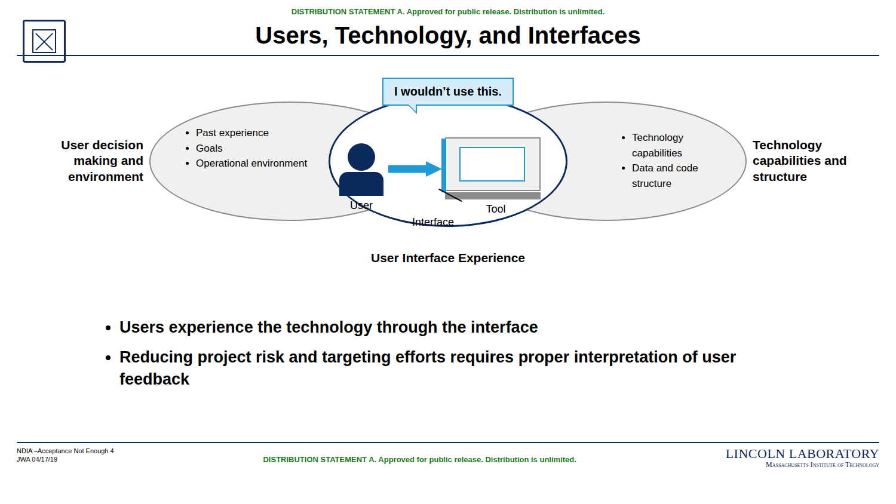DISTRIBUTION STATEMENT A. Approved for public release. Distribution is unlimited.
Users, Technology, and Interfaces
I wouldn’t use this.
User decision making and environment
Technology capabilities and structure
Past experience
Goals
Operational environment
Technology capabilities
Data and code structure
User
Tool
Interface
User Interface Experience
Users experience the technology through the interface
Reducing project risk and targeting efforts requires proper interpretation of user feedback
NDIA –Acceptance Not Enough 4
JWA 04/17/19
DISTRIBUTION STATEMENT A. Approved for public release. Distribution is unlimited.
LINCOLN LABORATORY
Massachusetts Institute of Technology